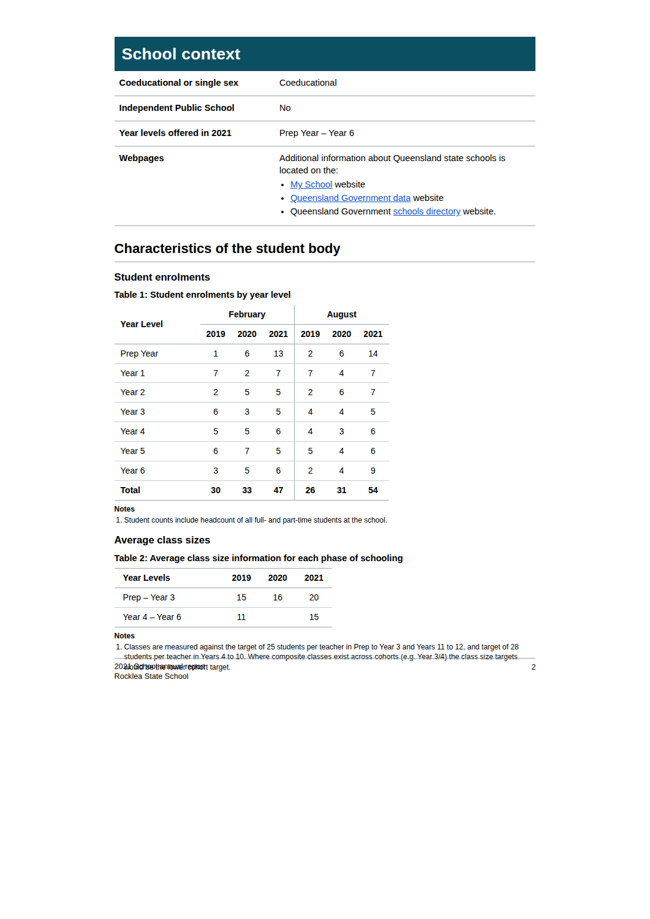School context
| Coeducational or single sex | Coeducational |
| Independent Public School | No |
| Year levels offered in 2021 | Prep Year – Year 6 |
| Webpages | Additional information about Queensland state schools is located on the: My School website Queensland Government data website Queensland Government schools directory website. |
Characteristics of the student body
Student enrolments
Table 1: Student enrolments by year level
| Year Level | February | August |
| --- | --- | --- |
| 2019 | 2020 | 2021 | 2019 | 2020 | 2021 |
| Prep Year | 1 | 6 | 13 | 2 | 6 | 14 |
| Year 1 | 7 | 2 | 7 | 7 | 4 | 7 |
| Year 2 | 2 | 5 | 5 | 2 | 6 | 7 |
| Year 3 | 6 | 3 | 5 | 4 | 4 | 5 |
| Year 4 | 5 | 5 | 6 | 4 | 3 | 6 |
| Year 5 | 6 | 7 | 5 | 5 | 4 | 6 |
| Year 6 | 3 | 5 | 6 | 2 | 4 | 9 |
| Total | 30 | 33 | 47 | 26 | 31 | 54 |
Notes
Student counts include headcount of all full- and part-time students at the school.
Average class sizes
Table 2: Average class size information for each phase of schooling
| Year Levels | 2019 | 2020 | 2021 |
| --- | --- | --- | --- |
| Prep – Year 3 | 15 | 16 | 20 |
| Year 4 – Year 6 | 11 | | 15 |
Notes
Classes are measured against the target of 25 students per teacher in Prep to Year 3 and Years 11 to 12, and target of 28 students per teacher in Years 4 to 10. Where composite classes exist across cohorts (e.g. Year 3/4) the class size targets would be the lower cohort target.
2021 School annual report
Rocklea State School
2